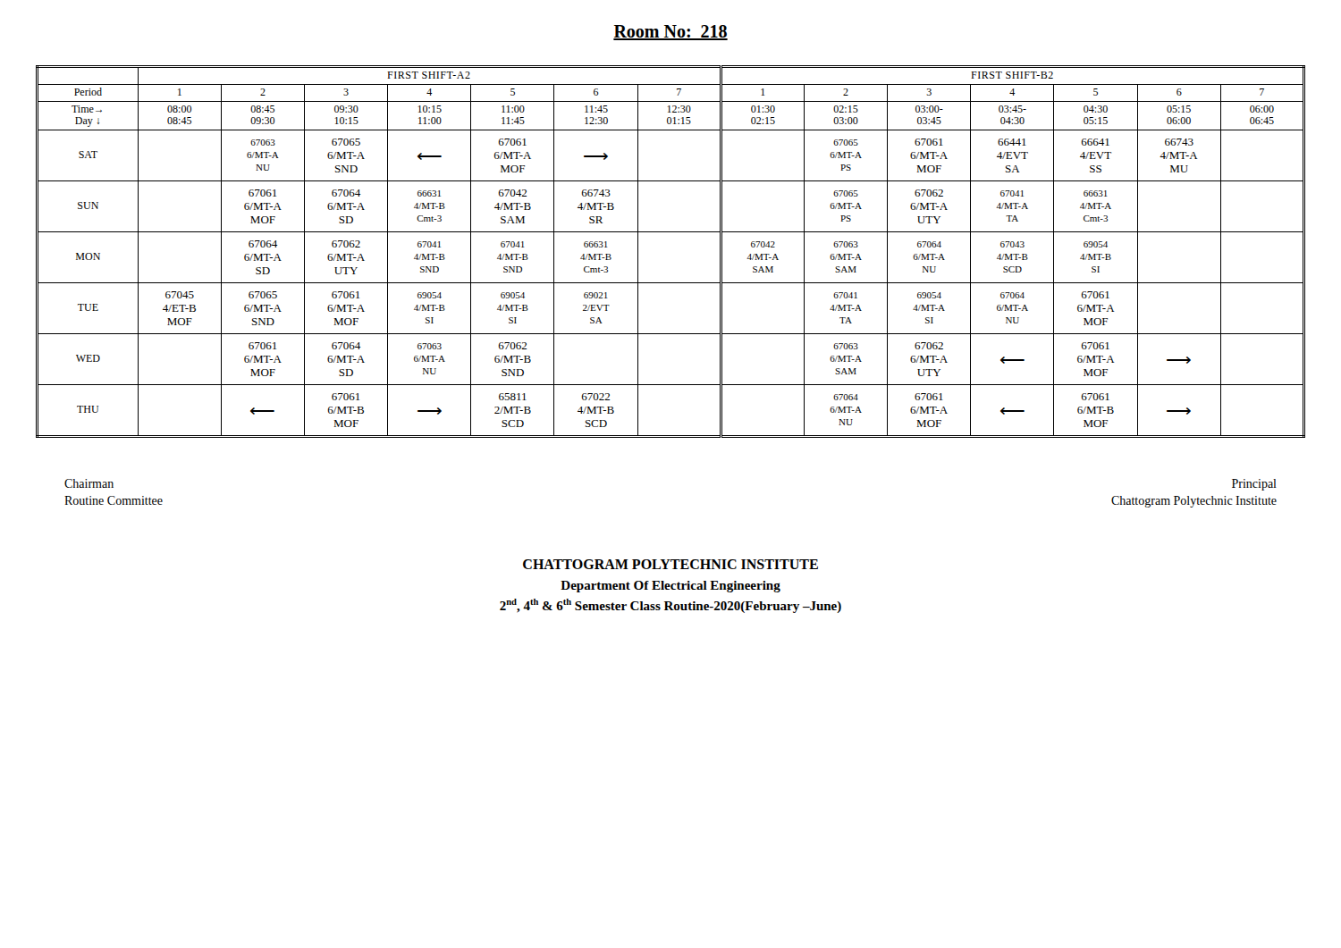Room No: 218
| | FIRST SHIFT-A2 | FIRST SHIFT-B2 |
| Period | 1 | 2 | 3 | 4 | 5 | 6 | 7 | 1 | 2 | 3 | 4 | 5 | 6 | 7 |
| Time→ Day ↓ | 08:00 08:45 | 08:45 09:30 | 09:30 10:15 | 10:15 11:00 | 11:00 11:45 | 11:45 12:30 | 12:30 01:15 | 01:30 02:15 | 02:15 03:00 | 03:00- 03:45 | 03:45- 04:30 | 04:30 05:15 | 05:15 06:00 | 06:00 06:45 |
| SAT | | 67063 6/MT-A NU | 67065 6/MT-A SND | ⟵ | 67061 6/MT-A MOF | ⟶ | | | 67065 6/MT-A PS | 67061 6/MT-A MOF | 66441 4/EVT SA | 66641 4/EVT SS | 66743 4/MT-A MU | |
| SUN | | 67061 6/MT-A MOF | 67064 6/MT-A SD | 66631 4/MT-B Cmt-3 | 67042 4/MT-B SAM | 66743 4/MT-B SR | | | 67065 6/MT-A PS | 67062 6/MT-A UTY | 67041 4/MT-A TA | 66631 4/MT-A Cmt-3 | | |
| MON | | 67064 6/MT-A SD | 67062 6/MT-A UTY | 67041 4/MT-B SND | 67041 4/MT-B SND | 66631 4/MT-B Cmt-3 | | 67042 4/MT-A SAM | 67063 6/MT-A SAM | 67064 6/MT-A NU | 67043 4/MT-B SCD | 69054 4/MT-B SI | | |
| TUE | 67045 4/ET-B MOF | 67065 6/MT-A SND | 67061 6/MT-A MOF | 69054 4/MT-B SI | 69054 4/MT-B SI | 69021 2/EVT SA | | | 67041 4/MT-A TA | 69054 4/MT-A SI | 67064 6/MT-A NU | 67061 6/MT-A MOF | | |
| WED | | 67061 6/MT-A MOF | 67064 6/MT-A SD | 67063 6/MT-A NU | 67062 6/MT-B SND | | | | 67063 6/MT-A SAM | 67062 6/MT-A UTY | ⟵ | 67061 6/MT-A MOF | ⟶ | |
| THU | | ⟵ | 67061 6/MT-B MOF | ⟶ | 65811 2/MT-B SCD | 67022 4/MT-B SCD | | | 67064 6/MT-A NU | 67061 6/MT-A MOF | ⟵ | 67061 6/MT-B MOF | ⟶ | |
| Chairman Routine Committee | Principal Chattogram Polytechnic Institute |
CHATTOGRAM POLYTECHNIC INSTITUTE
Department Of Electrical Engineering
2nd, 4th & 6th Semester Class Routine-2020(February –June)